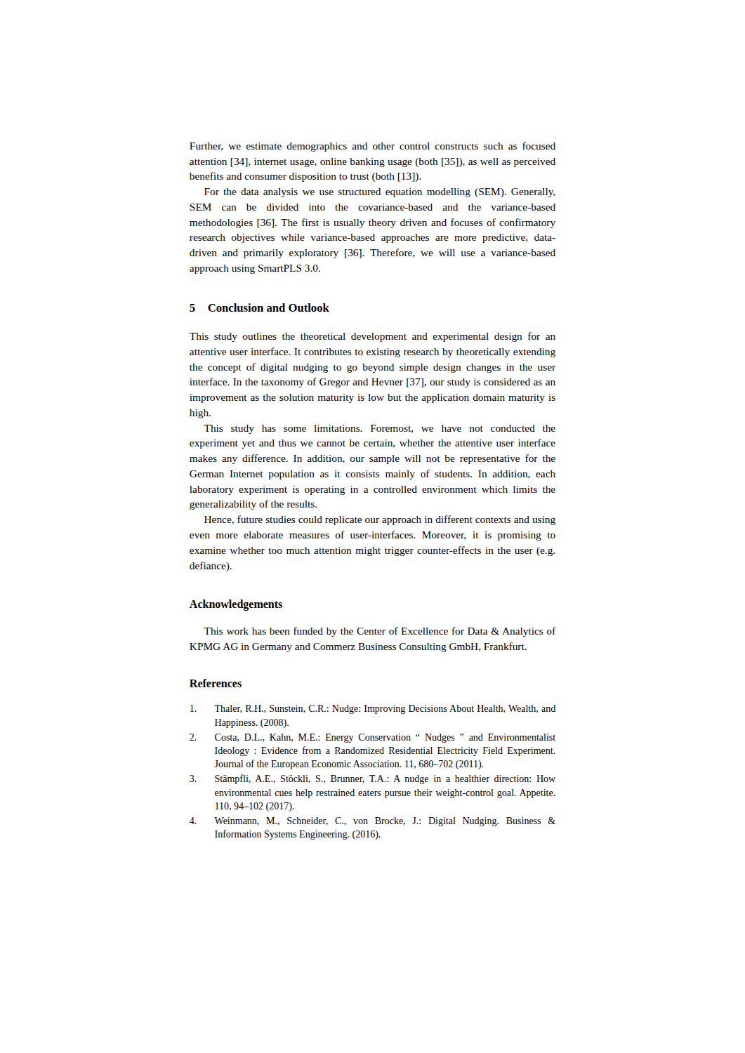Further, we estimate demographics and other control constructs such as focused attention [34], internet usage, online banking usage (both [35]), as well as perceived benefits and consumer disposition to trust (both [13]).
For the data analysis we use structured equation modelling (SEM). Generally, SEM can be divided into the covariance-based and the variance-based methodologies [36]. The first is usually theory driven and focuses of confirmatory research objectives while variance-based approaches are more predictive, data-driven and primarily exploratory [36]. Therefore, we will use a variance-based approach using SmartPLS 3.0.
5 Conclusion and Outlook
This study outlines the theoretical development and experimental design for an attentive user interface. It contributes to existing research by theoretically extending the concept of digital nudging to go beyond simple design changes in the user interface. In the taxonomy of Gregor and Hevner [37], our study is considered as an improvement as the solution maturity is low but the application domain maturity is high.
This study has some limitations. Foremost, we have not conducted the experiment yet and thus we cannot be certain, whether the attentive user interface makes any difference. In addition, our sample will not be representative for the German Internet population as it consists mainly of students. In addition, each laboratory experiment is operating in a controlled environment which limits the generalizability of the results.
Hence, future studies could replicate our approach in different contexts and using even more elaborate measures of user-interfaces. Moreover, it is promising to examine whether too much attention might trigger counter-effects in the user (e.g. defiance).
Acknowledgements
This work has been funded by the Center of Excellence for Data & Analytics of KPMG AG in Germany and Commerz Business Consulting GmbH, Frankfurt.
References
1. Thaler, R.H., Sunstein, C.R.: Nudge: Improving Decisions About Health, Wealth, and Happiness. (2008).
2. Costa, D.L., Kahn, M.E.: Energy Conservation “ Nudges ” and Environmentalist Ideology : Evidence from a Randomized Residential Electricity Field Experiment. Journal of the European Economic Association. 11, 680–702 (2011).
3. Stämpfli, A.E., Stöckli, S., Brunner, T.A.: A nudge in a healthier direction: How environmental cues help restrained eaters pursue their weight-control goal. Appetite. 110, 94–102 (2017).
4. Weinmann, M., Schneider, C., von Brocke, J.: Digital Nudging. Business & Information Systems Engineering. (2016).